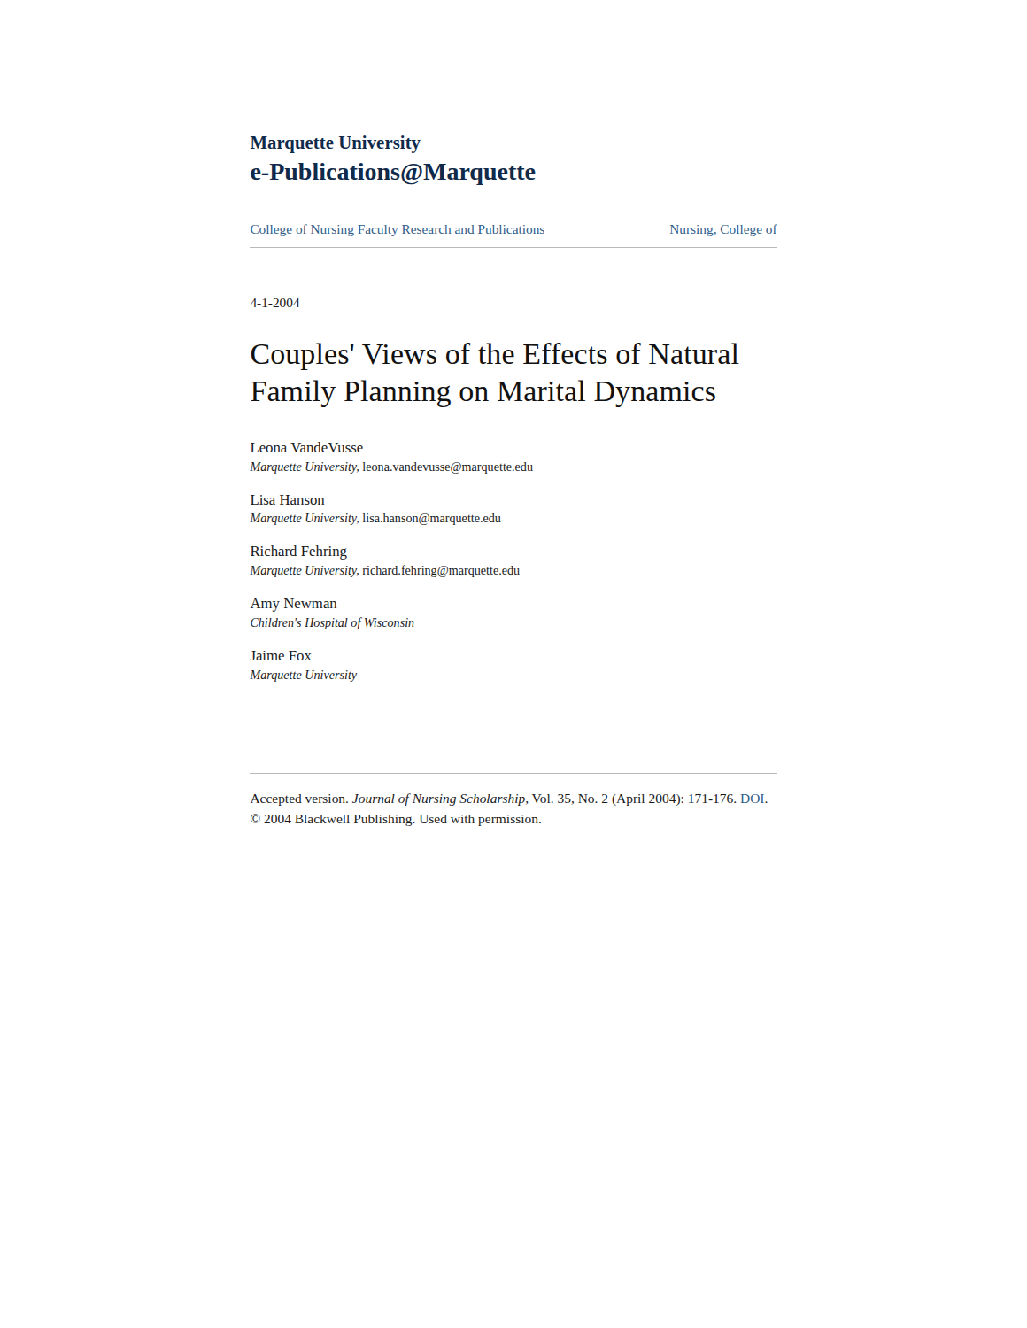Marquette University
e-Publications@Marquette
College of Nursing Faculty Research and Publications
Nursing, College of
4-1-2004
Couples' Views of the Effects of Natural Family Planning on Marital Dynamics
Leona VandeVusse
Marquette University, leona.vandevusse@marquette.edu
Lisa Hanson
Marquette University, lisa.hanson@marquette.edu
Richard Fehring
Marquette University, richard.fehring@marquette.edu
Amy Newman
Children's Hospital of Wisconsin
Jaime Fox
Marquette University
Accepted version. Journal of Nursing Scholarship, Vol. 35, No. 2 (April 2004): 171-176. DOI. © 2004 Blackwell Publishing. Used with permission.